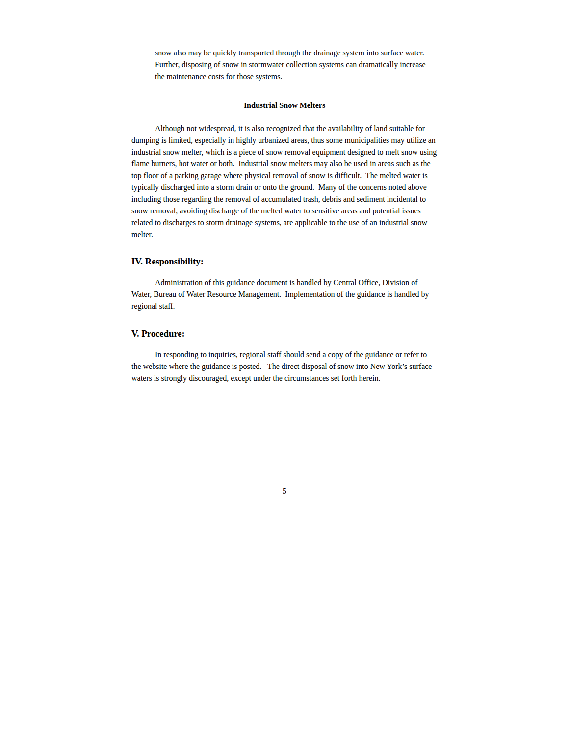snow also may be quickly transported through the drainage system into surface water. Further, disposing of snow in stormwater collection systems can dramatically increase the maintenance costs for those systems.
Industrial Snow Melters
Although not widespread, it is also recognized that the availability of land suitable for dumping is limited, especially in highly urbanized areas, thus some municipalities may utilize an industrial snow melter, which is a piece of snow removal equipment designed to melt snow using flame burners, hot water or both. Industrial snow melters may also be used in areas such as the top floor of a parking garage where physical removal of snow is difficult. The melted water is typically discharged into a storm drain or onto the ground. Many of the concerns noted above including those regarding the removal of accumulated trash, debris and sediment incidental to snow removal, avoiding discharge of the melted water to sensitive areas and potential issues related to discharges to storm drainage systems, are applicable to the use of an industrial snow melter.
IV. Responsibility:
Administration of this guidance document is handled by Central Office, Division of Water, Bureau of Water Resource Management. Implementation of the guidance is handled by regional staff.
V. Procedure:
In responding to inquiries, regional staff should send a copy of the guidance or refer to the website where the guidance is posted. The direct disposal of snow into New York’s surface waters is strongly discouraged, except under the circumstances set forth herein.
5